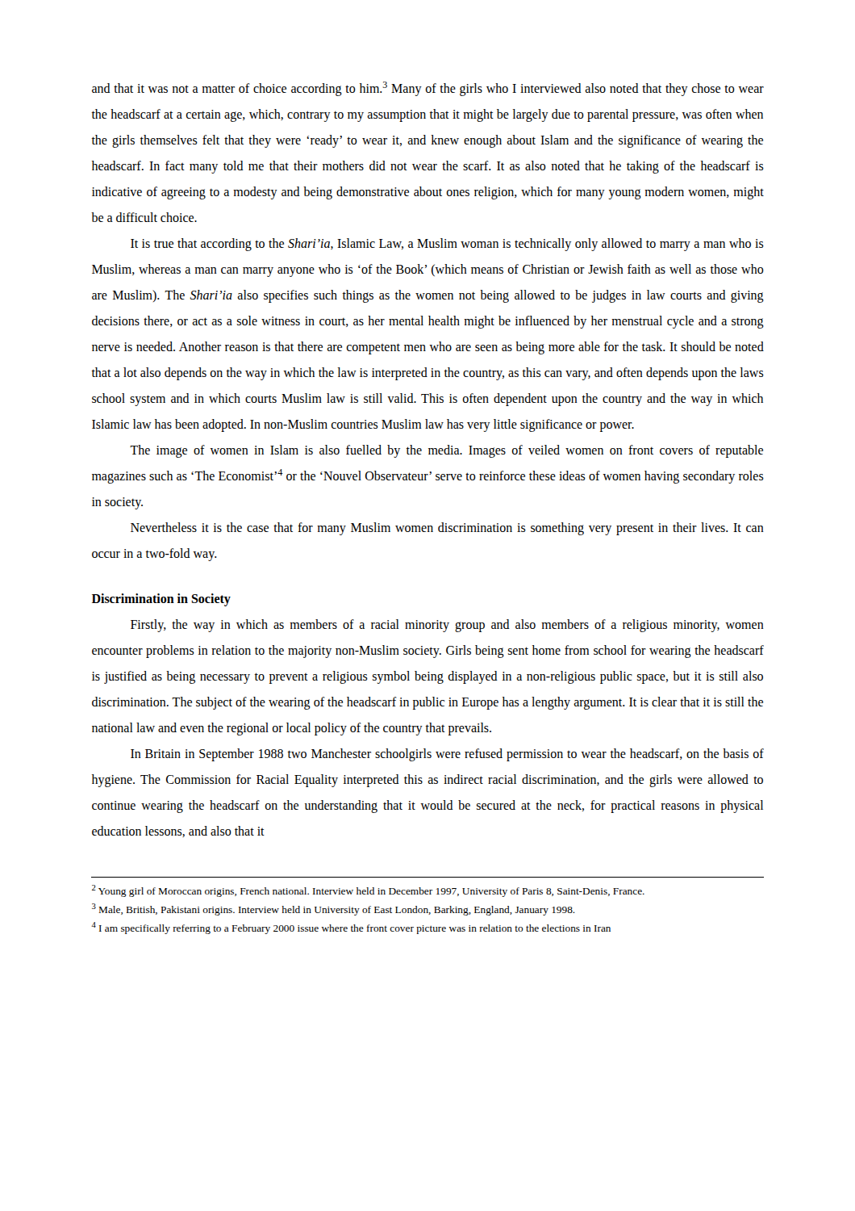and that it was not a matter of choice according to him.3 Many of the girls who I interviewed also noted that they chose to wear the headscarf at a certain age, which, contrary to my assumption that it might be largely due to parental pressure, was often when the girls themselves felt that they were ‘ready’ to wear it, and knew enough about Islam and the significance of wearing the headscarf. In fact many told me that their mothers did not wear the scarf. It as also noted that he taking of the headscarf is indicative of agreeing to a modesty and being demonstrative about ones religion, which for many young modern women, might be a difficult choice.
It is true that according to the Shari’ia, Islamic Law, a Muslim woman is technically only allowed to marry a man who is Muslim, whereas a man can marry anyone who is ‘of the Book’ (which means of Christian or Jewish faith as well as those who are Muslim). The Shari’ia also specifies such things as the women not being allowed to be judges in law courts and giving decisions there, or act as a sole witness in court, as her mental health might be influenced by her menstrual cycle and a strong nerve is needed. Another reason is that there are competent men who are seen as being more able for the task. It should be noted that a lot also depends on the way in which the law is interpreted in the country, as this can vary, and often depends upon the laws school system and in which courts Muslim law is still valid. This is often dependent upon the country and the way in which Islamic law has been adopted. In non-Muslim countries Muslim law has very little significance or power.
The image of women in Islam is also fuelled by the media. Images of veiled women on front covers of reputable magazines such as ‘The Economist’4 or the ‘Nouvel Observateur’ serve to reinforce these ideas of women having secondary roles in society.
Nevertheless it is the case that for many Muslim women discrimination is something very present in their lives. It can occur in a two-fold way.
Discrimination in Society
Firstly, the way in which as members of a racial minority group and also members of a religious minority, women encounter problems in relation to the majority non-Muslim society. Girls being sent home from school for wearing the headscarf is justified as being necessary to prevent a religious symbol being displayed in a non-religious public space, but it is still also discrimination. The subject of the wearing of the headscarf in public in Europe has a lengthy argument. It is clear that it is still the national law and even the regional or local policy of the country that prevails.
In Britain in September 1988 two Manchester schoolgirls were refused permission to wear the headscarf, on the basis of hygiene. The Commission for Racial Equality interpreted this as indirect racial discrimination, and the girls were allowed to continue wearing the headscarf on the understanding that it would be secured at the neck, for practical reasons in physical education lessons, and also that it
2 Young girl of Moroccan origins, French national. Interview held in December 1997, University of Paris 8, Saint-Denis, France.
3 Male, British, Pakistani origins. Interview held in University of East London, Barking, England, January 1998.
4 I am specifically referring to a February 2000 issue where the front cover picture was in relation to the elections in Iran